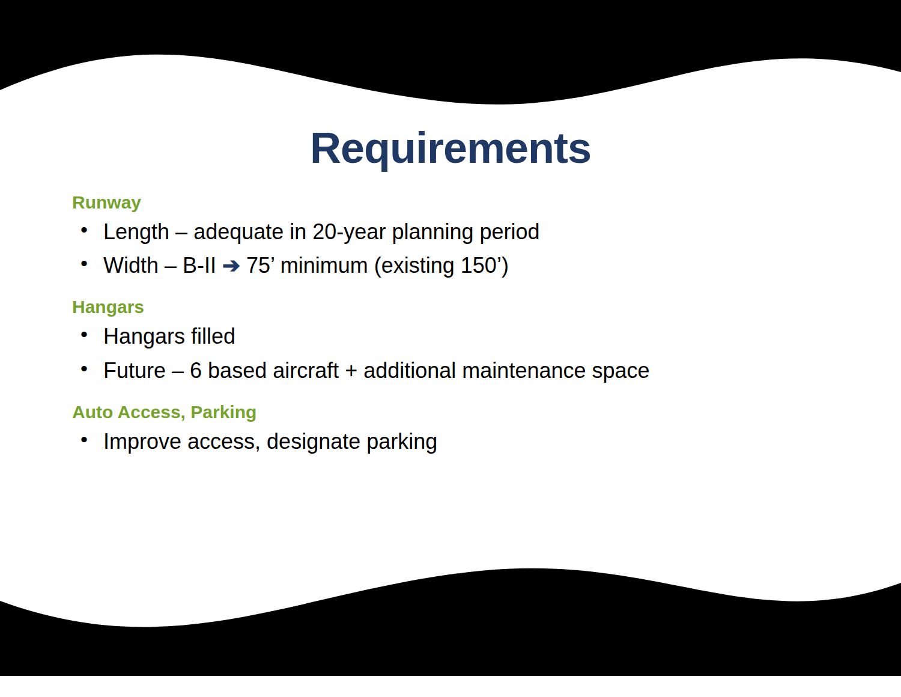Requirements
Runway
Length – adequate in 20-year planning period
Width – B-II ➔ 75’ minimum (existing 150’)
Hangars
Hangars filled
Future – 6 based aircraft + additional maintenance space
Auto Access, Parking
Improve access, designate parking
WHPacific